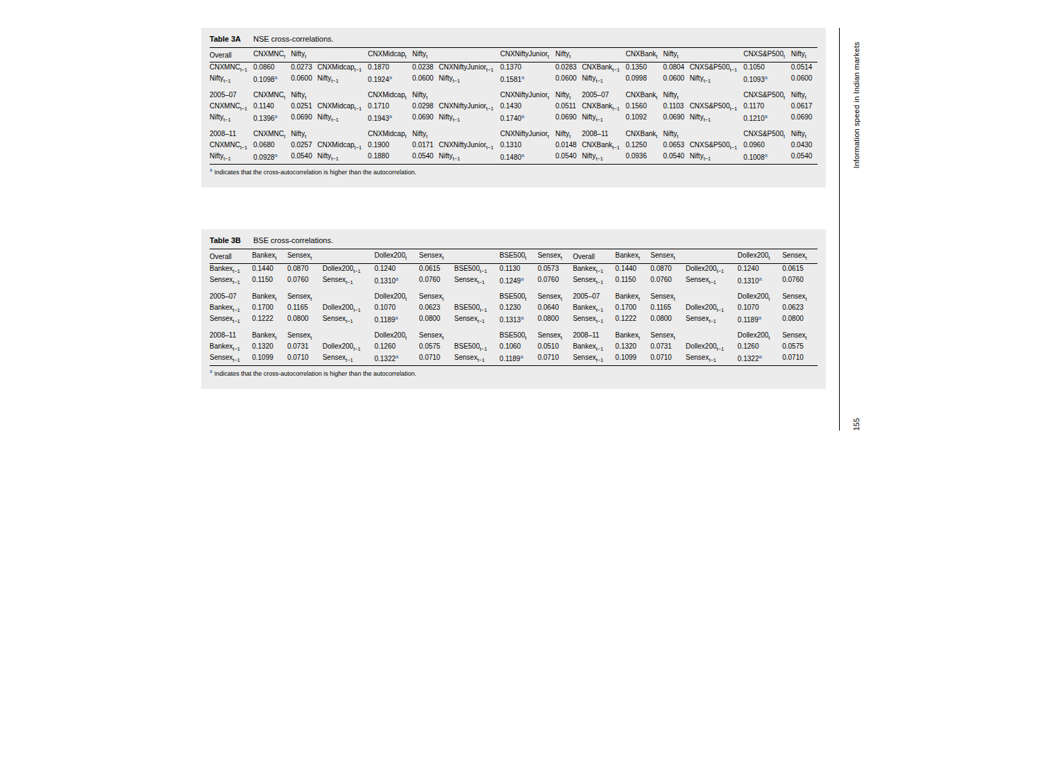Information speed in Indian markets
155
Table 3A NSE cross-correlations.
| Overall | CNXMNC t | Nifty t | | CNXMidcap t | Nifty t | | CNXNiftyJunior t | Nifty t | | CNXBank t | Nifty t | | CNXS&P500 t | Nifty t |
| --- | --- | --- | --- | --- | --- | --- | --- | --- | --- | --- | --- | --- | --- | --- |
| CNXMNC t−1 | 0.0860 | 0.0273 | CNXMidcap t−1 | 0.1870 | 0.0238 | CNXNiftyJunior t−1 | 0.1370 | 0.0283 | CNXBank t−1 | 0.1350 | 0.0804 | CNXS&P500 t−1 | 0.1050 | 0.0514 |
| Nifty t−1 | 0.1098 a | 0.0600 | Nifty t−1 | 0.1924 a | 0.0600 | Nifty t−1 | 0.1581 a | 0.0600 | Nifty t−1 | 0.0998 | 0.0600 | Nifty t−1 | 0.1093 a | 0.0600 |
| 2005–07 | CNXMNC t | Nifty t | | CNXMidcap t | Nifty t | | CNXNiftyJunior t | Nifty t | 2005–07 | CNXBank t | Nifty t | | CNXS&P500 t | Nifty t |
| CNXMNC t−1 | 0.1140 | 0.0251 | CNXMidcap t−1 | 0.1710 | 0.0298 | CNXNiftyJunior t−1 | 0.1430 | 0.0511 | CNXBank t−1 | 0.1560 | 0.1103 | CNXS&P500 t−1 | 0.1170 | 0.0617 |
| Nifty t−1 | 0.1396 a | 0.0690 | Nifty t−1 | 0.1943 a | 0.0690 | Nifty t−1 | 0.1740 a | 0.0690 | Nifty t−1 | 0.1092 | 0.0690 | Nifty t−1 | 0.1210 a | 0.0690 |
| 2008–11 | CNXMNC t | Nifty t | | CNXMidcap t | Nifty t | | CNXNiftyJunior t | Nifty t | 2008–11 | CNXBank t | Nifty t | | CNXS&P500 t | Nifty t |
| CNXMNC t−1 | 0.0680 | 0.0257 | CNXMidcap t−1 | 0.1900 | 0.0171 | CNXNiftyJunior t−1 | 0.1310 | 0.0148 | CNXBank t−1 | 0.1250 | 0.0653 | CNXS&P500 t−1 | 0.0960 | 0.0430 |
| Nifty t−1 | 0.0928 a | 0.0540 | Nifty t−1 | 0.1880 | 0.0540 | Nifty t−1 | 0.1480 a | 0.0540 | Nifty t−1 | 0.0936 | 0.0540 | Nifty t−1 | 0.1008 a | 0.0540 |
aIndicates that the cross-autocorrelation is higher than the autocorrelation.
Table 3B BSE cross-correlations.
| Overall | Bankex t | Sensex t | | Dollex200 t | Sensex t | | BSE500 t | Sensex t | Overall | Bankex t | Sensex t | | Dollex200 t | Sensex t |
| --- | --- | --- | --- | --- | --- | --- | --- | --- | --- | --- | --- | --- | --- | --- |
| Bankex t−1 | 0.1440 | 0.0870 | Dollex200 t−1 | 0.1240 | 0.0615 | BSE500 t−1 | 0.1130 | 0.0573 | Bankex t−1 | 0.1440 | 0.0870 | Dollex200 t−1 | 0.1240 | 0.0615 |
| Sensex t−1 | 0.1150 | 0.0760 | Sensex t−1 | 0.1310 a | 0.0760 | Sensex t−1 | 0.1249 a | 0.0760 | Sensex t−1 | 0.1150 | 0.0760 | Sensex t−1 | 0.1310 a | 0.0760 |
| 2005–07 | Bankex t | Sensex t | | Dollex200 t | Sensex t | | BSE500 t | Sensex t | 2005–07 | Bankex t | Sensex t | | Dollex200 t | Sensex t |
| Bankex t−1 | 0.1700 | 0.1165 | Dollex200 t−1 | 0.1070 | 0.0623 | BSE500 t−1 | 0.1230 | 0.0640 | Bankex t−1 | 0.1700 | 0.1165 | Dollex200 t−1 | 0.1070 | 0.0623 |
| Sensex t−1 | 0.1222 | 0.0800 | Sensex t−1 | 0.1189 a | 0.0800 | Sensex t−1 | 0.1313 a | 0.0800 | Sensex t−1 | 0.1222 | 0.0800 | Sensex t−1 | 0.1189 a | 0.0800 |
| 2008–11 | Bankex t | Sensex t | | Dollex200 t | Sensex t | | BSE500 t | Sensex t | 2008–11 | Bankex t | Sensex t | | Dollex200 t | Sensex t |
| Bankex t−1 | 0.1320 | 0.0731 | Dollex200 t−1 | 0.1260 | 0.0575 | BSE500 t−1 | 0.1060 | 0.0510 | Bankex t−1 | 0.1320 | 0.0731 | Dollex200 t−1 | 0.1260 | 0.0575 |
| Sensex t−1 | 0.1099 | 0.0710 | Sensex t−1 | 0.1322 a | 0.0710 | Sensex t−1 | 0.1189 a | 0.0710 | Sensex t−1 | 0.1099 | 0.0710 | Sensex t−1 | 0.1322 a | 0.0710 |
aIndicates that the cross-autocorrelation is higher than the autocorrelation.